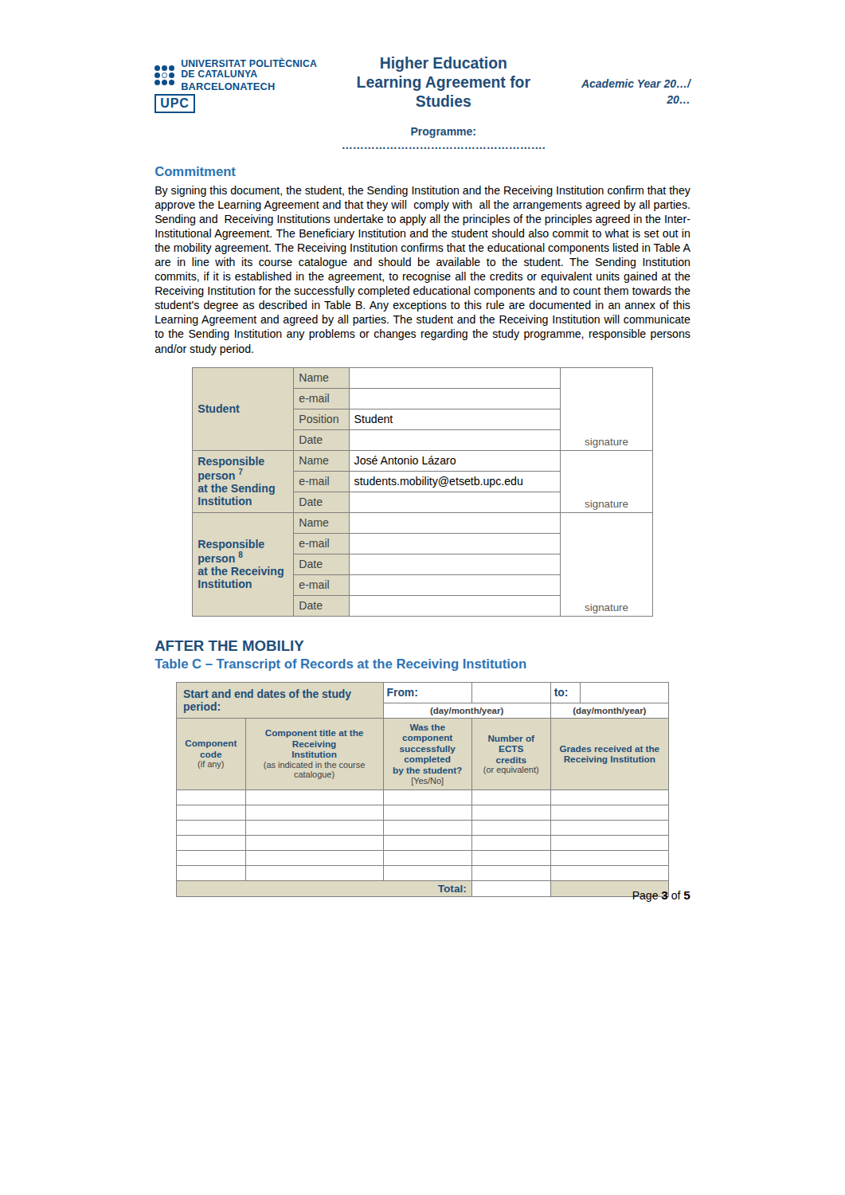UNIVERSITAT POLITÈCNICA DE CATALUNYA BARCELONATECH
UPC
Higher Education
Learning Agreement for
Studies
Programme: ……………………………………………….
Academic Year 20…/
20…
Commitment
By signing this document, the student, the Sending Institution and the Receiving Institution confirm that they approve the Learning Agreement and that they will comply with all the arrangements agreed by all parties. Sending and Receiving Institutions undertake to apply all the principles of the principles agreed in the Inter-Institutional Agreement. The Beneficiary Institution and the student should also commit to what is set out in the mobility agreement. The Receiving Institution confirms that the educational components listed in Table A are in line with its course catalogue and should be available to the student. The Sending Institution commits, if it is established in the agreement, to recognise all the credits or equivalent units gained at the Receiving Institution for the successfully completed educational components and to count them towards the student's degree as described in Table B. Any exceptions to this rule are documented in an annex of this Learning Agreement and agreed by all parties. The student and the Receiving Institution will communicate to the Sending Institution any problems or changes regarding the study programme, responsible persons and/or study period.
| Student | Name | | signature |
| e-mail | |
| Position | Student |
| Date | |
| Responsible person 7 at the Sending Institution | Name | José Antonio Lázaro | signature |
| e-mail | students.mobility@etsetb.upc.edu |
| Date | |
| Responsible person 8 at the Receiving Institution | Name | | signature |
| e-mail | |
| Date | |
| e-mail | |
| Date | |
AFTER THE MOBILIY
Table C – Transcript of Records at the Receiving Institution
| Start and end dates of the study period: | From: | | to: | |
| (day/month/year) | (day/month/year) |
| Component code (if any) | Component title at the Receiving Institution (as indicated in the course catalogue) | Was the component successfully completed by the student? [Yes/No] | Number of ECTS credits (or equivalent) | Grades received at the Receiving Institution |
| Total: | | |
Page 3 of 5